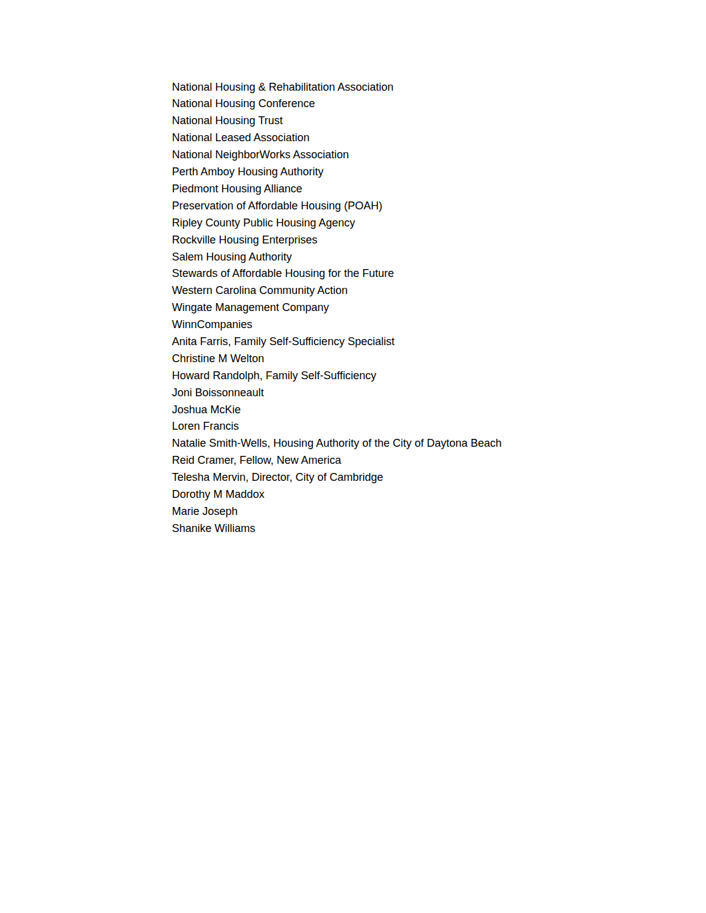National Housing & Rehabilitation Association
National Housing Conference
National Housing Trust
National Leased Association
National NeighborWorks Association
Perth Amboy Housing Authority
Piedmont Housing Alliance
Preservation of Affordable Housing (POAH)
Ripley County Public Housing Agency
Rockville Housing Enterprises
Salem Housing Authority
Stewards of Affordable Housing for the Future
Western Carolina Community Action
Wingate Management Company
WinnCompanies
Anita Farris, Family Self-Sufficiency Specialist
Christine M Welton
Howard Randolph, Family Self-Sufficiency
Joni Boissonneault
Joshua McKie
Loren Francis
Natalie Smith-Wells, Housing Authority of the City of Daytona Beach
Reid Cramer, Fellow, New America
Telesha Mervin, Director, City of Cambridge
Dorothy M Maddox
Marie Joseph
Shanike Williams